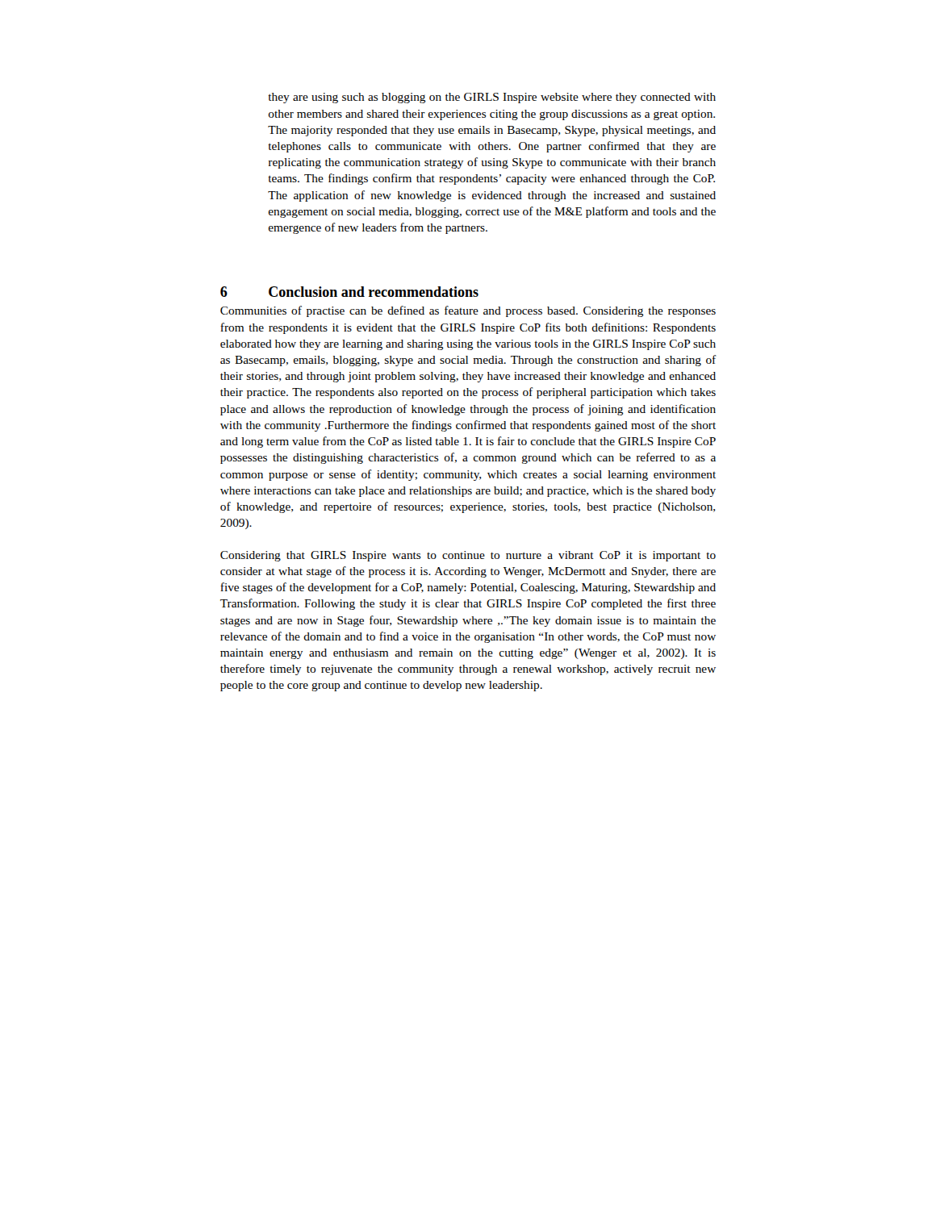they are using such as blogging on the GIRLS Inspire website where they connected with other members and shared their experiences citing the group discussions as a great option. The majority responded that they use emails in Basecamp, Skype, physical meetings, and telephones calls to communicate with others. One partner confirmed that they are replicating the communication strategy of using Skype to communicate with their branch teams. The findings confirm that respondents’ capacity were enhanced through the CoP. The application of new knowledge is evidenced through the increased and sustained engagement on social media, blogging, correct use of the M&E platform and tools and the emergence of new leaders from the partners.
6 Conclusion and recommendations
Communities of practise can be defined as feature and process based. Considering the responses from the respondents it is evident that the GIRLS Inspire CoP fits both definitions: Respondents elaborated how they are learning and sharing using the various tools in the GIRLS Inspire CoP such as Basecamp, emails, blogging, skype and social media. Through the construction and sharing of their stories, and through joint problem solving, they have increased their knowledge and enhanced their practice. The respondents also reported on the process of peripheral participation which takes place and allows the reproduction of knowledge through the process of joining and identification with the community .Furthermore the findings confirmed that respondents gained most of the short and long term value from the CoP as listed table 1. It is fair to conclude that the GIRLS Inspire CoP possesses the distinguishing characteristics of, a common ground which can be referred to as a common purpose or sense of identity; community, which creates a social learning environment where interactions can take place and relationships are build; and practice, which is the shared body of knowledge, and repertoire of resources; experience, stories, tools, best practice (Nicholson, 2009).
Considering that GIRLS Inspire wants to continue to nurture a vibrant CoP it is important to consider at what stage of the process it is. According to Wenger, McDermott and Snyder, there are five stages of the development for a CoP, namely: Potential, Coalescing, Maturing, Stewardship and Transformation. Following the study it is clear that GIRLS Inspire CoP completed the first three stages and are now in Stage four, Stewardship where ,.”The key domain issue is to maintain the relevance of the domain and to find a voice in the organisation “In other words, the CoP must now maintain energy and enthusiasm and remain on the cutting edge” (Wenger et al, 2002). It is therefore timely to rejuvenate the community through a renewal workshop, actively recruit new people to the core group and continue to develop new leadership.